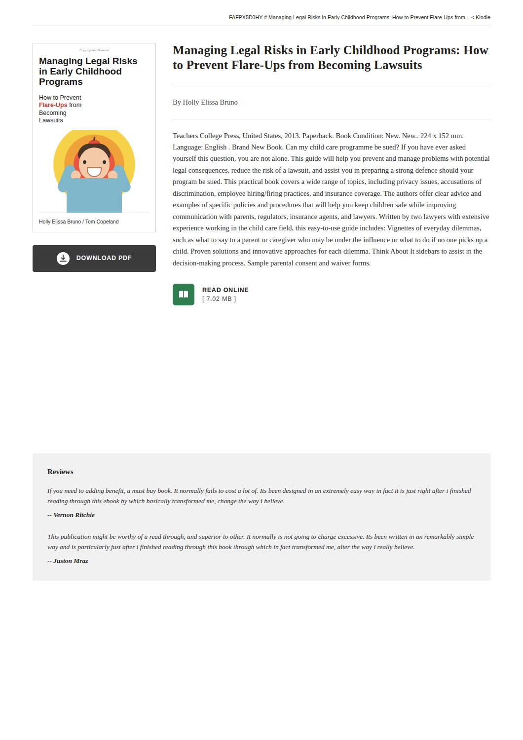FAFPX5D0HY # Managing Legal Risks in Early Childhood Programs: How to Prevent Flare-Ups from... < Kindle
Copyrighted Material
Managing Legal Risks
in Early Childhood
Programs
How to Prevent
Flare-Ups from
Becoming
Lawsuits
Holly Elissa Bruno / Tom Copeland
DOWNLOAD PDF
Managing Legal Risks in Early Childhood Programs: How to Prevent Flare-Ups from Becoming Lawsuits
By Holly Elissa Bruno
Teachers College Press, United States, 2013. Paperback. Book Condition: New. New.. 224 x 152 mm. Language: English . Brand New Book. Can my child care programme be sued? If you have ever asked yourself this question, you are not alone. This guide will help you prevent and manage problems with potential legal consequences, reduce the risk of a lawsuit, and assist you in preparing a strong defence should your program be sued. This practical book covers a wide range of topics, including privacy issues, accusations of discrimination, employee hiring/firing practices, and insurance coverage. The authors offer clear advice and examples of specific policies and procedures that will help you keep children safe while improving communication with parents, regulators, insurance agents, and lawyers. Written by two lawyers with extensive experience working in the child care field, this easy-to-use guide includes: Vignettes of everyday dilemmas, such as what to say to a parent or caregiver who may be under the influence or what to do if no one picks up a child. Proven solutions and innovative approaches for each dilemma. Think About It sidebars to assist in the decision-making process. Sample parental consent and waiver forms.
READ ONLINE
[ 7.02 MB ]
Reviews
If you need to adding benefit, a must buy book. It normally fails to cost a lot of. Its been designed in an extremely easy way in fact it is just right after i finished reading through this ebook by which basically transformed me, change the way i believe.
-- Vernon Ritchie
This publication might be worthy of a read through, and superior to other. It normally is not going to charge excessive. Its been written in an remarkably simple way and is particularly just after i finished reading through this book through which in fact transformed me, alter the way i really believe.
-- Juston Mraz